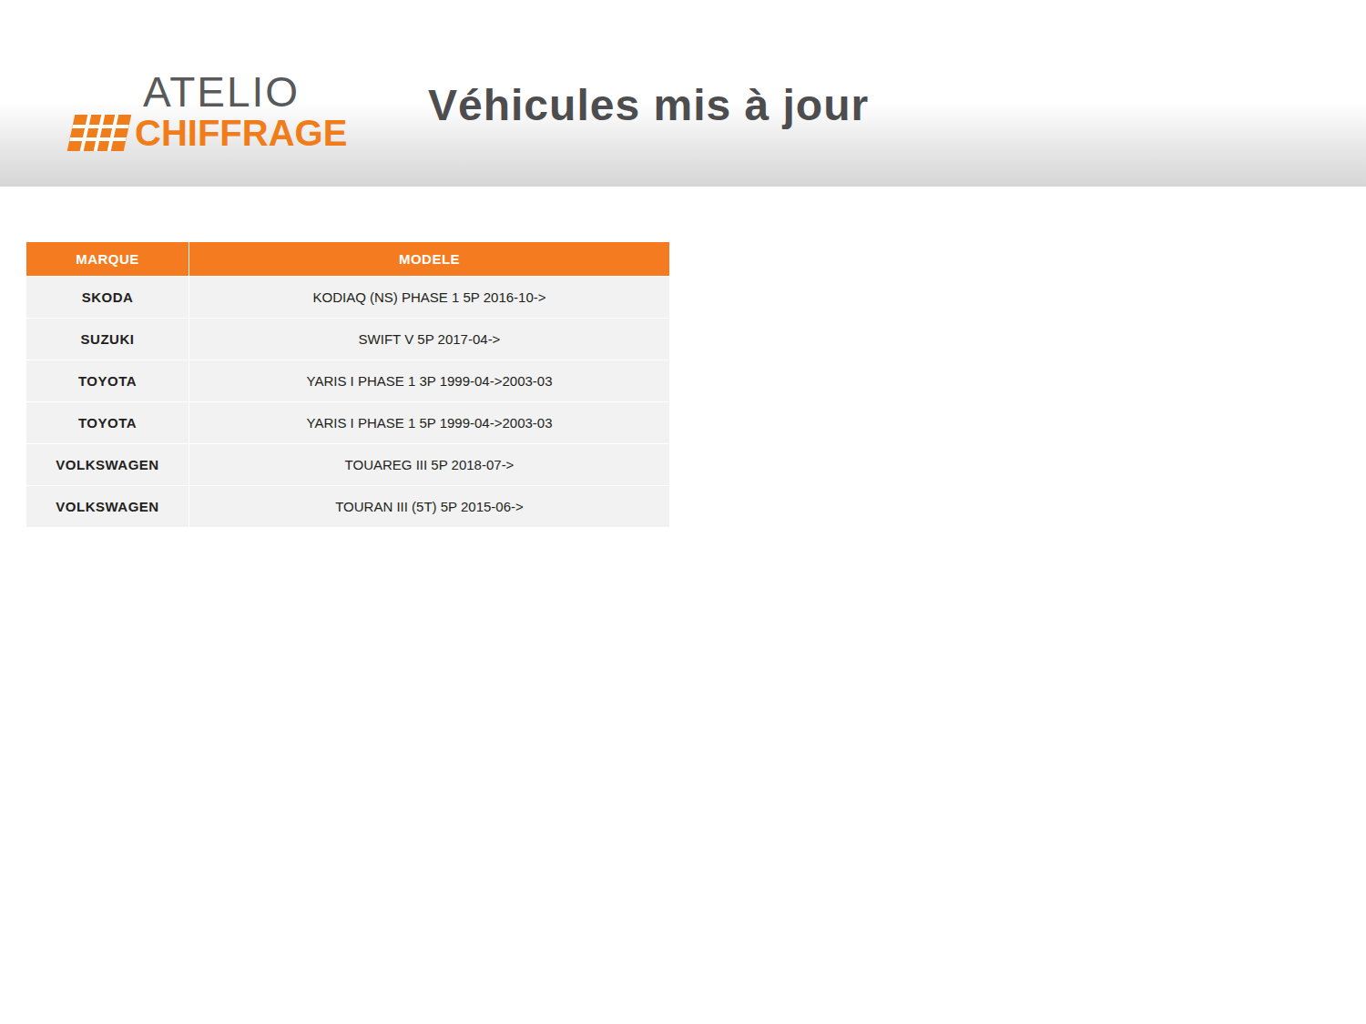ATELIO
CHIFFRAGE
Véhicules mis à jour
| MARQUE | MODELE |
| --- | --- |
| SKODA | KODIAQ (NS) PHASE 1 5P 2016-10-> |
| SUZUKI | SWIFT V 5P 2017-04-> |
| TOYOTA | YARIS I PHASE 1 3P 1999-04->2003-03 |
| TOYOTA | YARIS I PHASE 1 5P 1999-04->2003-03 |
| VOLKSWAGEN | TOUAREG III 5P 2018-07-> |
| VOLKSWAGEN | TOURAN III (5T) 5P 2015-06-> |